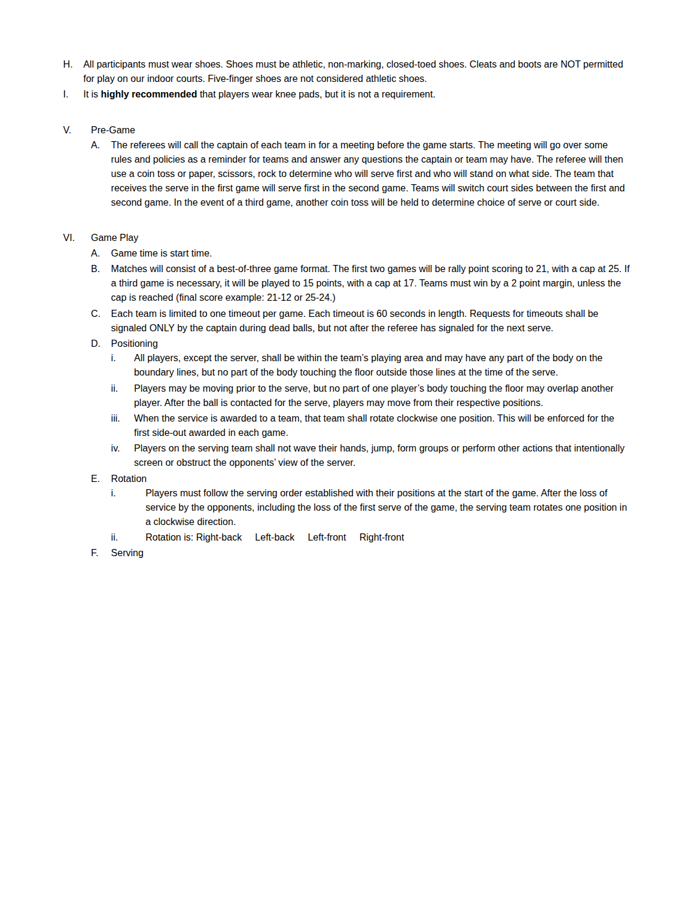H. All participants must wear shoes. Shoes must be athletic, non-marking, closed-toed shoes. Cleats and boots are NOT permitted for play on our indoor courts. Five-finger shoes are not considered athletic shoes.
I. It is highly recommended that players wear knee pads, but it is not a requirement.
V. Pre-Game
A. The referees will call the captain of each team in for a meeting before the game starts. The meeting will go over some rules and policies as a reminder for teams and answer any questions the captain or team may have. The referee will then use a coin toss or paper, scissors, rock to determine who will serve first and who will stand on what side. The team that receives the serve in the first game will serve first in the second game. Teams will switch court sides between the first and second game. In the event of a third game, another coin toss will be held to determine choice of serve or court side.
VI. Game Play
A. Game time is start time.
B. Matches will consist of a best-of-three game format. The first two games will be rally point scoring to 21, with a cap at 25. If a third game is necessary, it will be played to 15 points, with a cap at 17. Teams must win by a 2 point margin, unless the cap is reached (final score example: 21-12 or 25-24.)
C. Each team is limited to one timeout per game. Each timeout is 60 seconds in length. Requests for timeouts shall be signaled ONLY by the captain during dead balls, but not after the referee has signaled for the next serve.
D. Positioning
i. All players, except the server, shall be within the team’s playing area and may have any part of the body on the boundary lines, but no part of the body touching the floor outside those lines at the time of the serve.
ii. Players may be moving prior to the serve, but no part of one player’s body touching the floor may overlap another player. After the ball is contacted for the serve, players may move from their respective positions.
iii. When the service is awarded to a team, that team shall rotate clockwise one position. This will be enforced for the first side-out awarded in each game.
iv. Players on the serving team shall not wave their hands, jump, form groups or perform other actions that intentionally screen or obstruct the opponents’ view of the server.
E. Rotation
i. Players must follow the serving order established with their positions at the start of the game. After the loss of service by the opponents, including the loss of the first serve of the game, the serving team rotates one position in a clockwise direction.
ii. Rotation is: Right-back Left-back Left-front Right-front
F. Serving